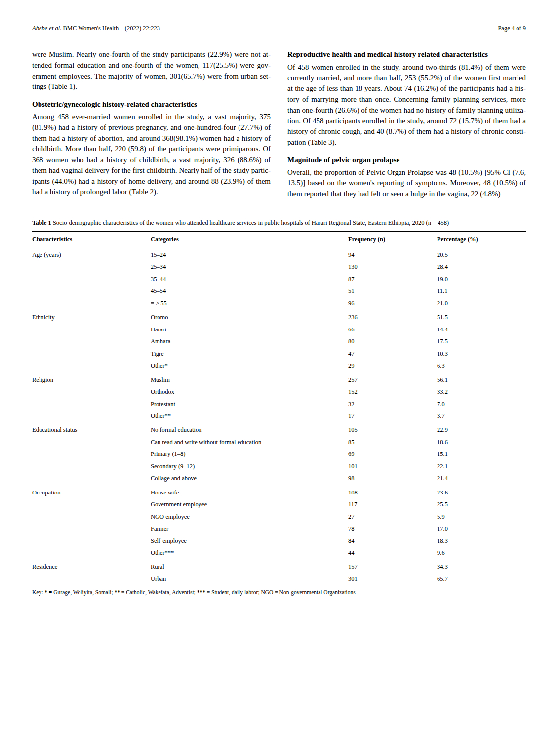Abebe et al. BMC Women's Health (2022) 22:223
Page 4 of 9
were Muslim. Nearly one-fourth of the study participants (22.9%) were not attended formal education and one-fourth of the women, 117(25.5%) were government employees. The majority of women, 301(65.7%) were from urban settings (Table 1).
Obstetric/gynecologic history-related characteristics
Among 458 ever-married women enrolled in the study, a vast majority, 375 (81.9%) had a history of previous pregnancy, and one-hundred-four (27.7%) of them had a history of abortion, and around 368(98.1%) women had a history of childbirth. More than half, 220 (59.8) of the participants were primiparous. Of 368 women who had a history of childbirth, a vast majority, 326 (88.6%) of them had vaginal delivery for the first childbirth. Nearly half of the study participants (44.0%) had a history of home delivery, and around 88 (23.9%) of them had a history of prolonged labor (Table 2).
Reproductive health and medical history related characteristics
Of 458 women enrolled in the study, around two-thirds (81.4%) of them were currently married, and more than half, 253 (55.2%) of the women first married at the age of less than 18 years. About 74 (16.2%) of the participants had a history of marrying more than once. Concerning family planning services, more than one-fourth (26.6%) of the women had no history of family planning utilization. Of 458 participants enrolled in the study, around 72 (15.7%) of them had a history of chronic cough, and 40 (8.7%) of them had a history of chronic constipation (Table 3).
Magnitude of pelvic organ prolapse
Overall, the proportion of Pelvic Organ Prolapse was 48 (10.5%) [95% CI (7.6, 13.5)] based on the women's reporting of symptoms. Moreover, 48 (10.5%) of them reported that they had felt or seen a bulge in the vagina, 22 (4.8%)
Table 1 Socio-demographic characteristics of the women who attended healthcare services in public hospitals of Harari Regional State, Eastern Ethiopia, 2020 (n = 458)
| Characteristics | Categories | Frequency (n) | Percentage (%) |
| --- | --- | --- | --- |
| Age (years) | 15–24 | 94 | 20.5 |
| | 25–34 | 130 | 28.4 |
| | 35–44 | 87 | 19.0 |
| | 45–54 | 51 | 11.1 |
| | = > 55 | 96 | 21.0 |
| Ethnicity | Oromo | 236 | 51.5 |
| | Harari | 66 | 14.4 |
| | Amhara | 80 | 17.5 |
| | Tigre | 47 | 10.3 |
| | Other* | 29 | 6.3 |
| Religion | Muslim | 257 | 56.1 |
| | Orthodox | 152 | 33.2 |
| | Protestant | 32 | 7.0 |
| | Other** | 17 | 3.7 |
| Educational status | No formal education | 105 | 22.9 |
| | Can read and write without formal education | 85 | 18.6 |
| | Primary (1–8) | 69 | 15.1 |
| | Secondary (9–12) | 101 | 22.1 |
| | Collage and above | 98 | 21.4 |
| Occupation | House wife | 108 | 23.6 |
| | Government employee | 117 | 25.5 |
| | NGO employee | 27 | 5.9 |
| | Farmer | 78 | 17.0 |
| | Self-employee | 84 | 18.3 |
| | Other*** | 44 | 9.6 |
| Residence | Rural | 157 | 34.3 |
| | Urban | 301 | 65.7 |
Key: * = Gurage, Woliyita, Somali; ** = Catholic, Wakefata, Adventist; *** = Student, daily labror; NGO = Non-governmental Organizations